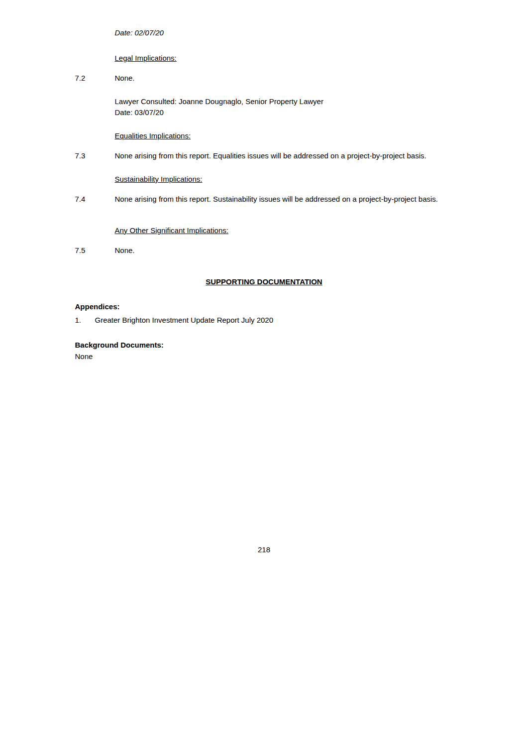Date: 02/07/20
Legal Implications:
7.2
None.
Lawyer Consulted: Joanne Dougnaglo, Senior Property Lawyer
Date: 03/07/20
Equalities Implications:
7.3
None arising from this report. Equalities issues will be addressed on a project-by-project basis.
Sustainability Implications:
7.4
None arising from this report. Sustainability issues will be addressed on a project-by-project basis.
Any Other Significant Implications:
7.5
None.
SUPPORTING DOCUMENTATION
Appendices:
1.
Greater Brighton Investment Update Report July 2020
Background Documents:
None
218